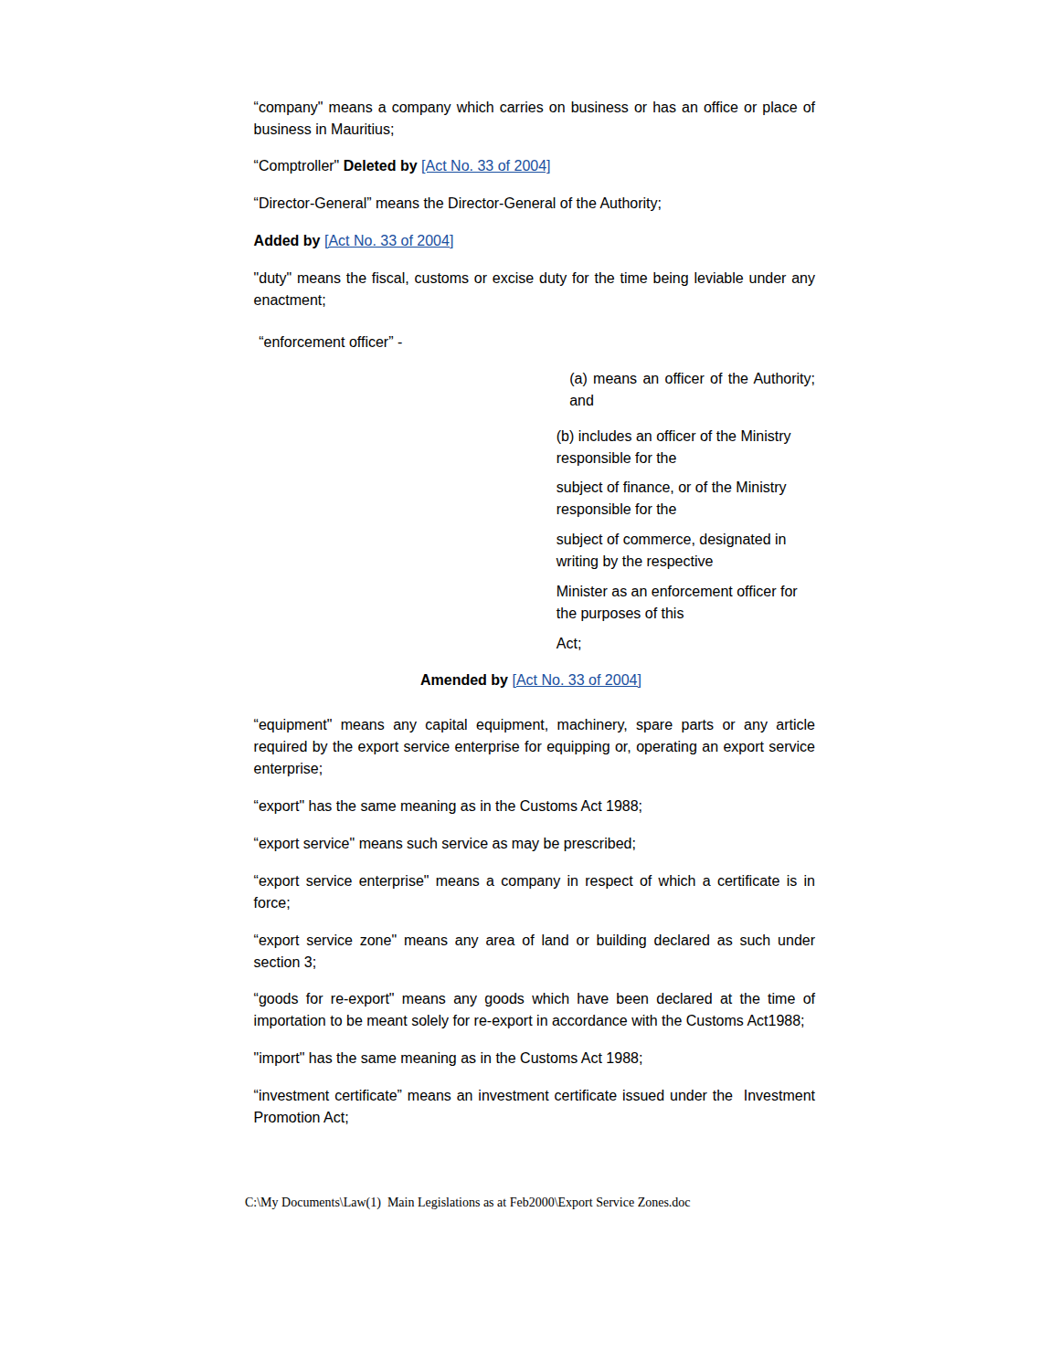“company" means a company which carries on business or has an office or place of business in Mauritius;
“Comptroller" Deleted by [Act No. 33 of 2004]
“Director-General” means the Director-General of the Authority;
Added by [Act No. 33 of 2004]
"duty" means the fiscal, customs or excise duty for the time being leviable under any enactment;
“enforcement officer” -
(a) means an officer of the Authority; and
(b) includes an officer of the Ministry responsible for the
subject of finance, or of the Ministry responsible for the
subject of commerce, designated in writing by the respective
Minister as an enforcement officer for the purposes of this
Act;
Amended by [Act No. 33 of 2004]
“equipment" means any capital equipment, machinery, spare parts or any article required by the export service enterprise for equipping or, operating an export service enterprise;
“export" has the same meaning as in the Customs Act 1988;
“export service" means such service as may be prescribed;
“export service enterprise" means a company in respect of which a certificate is in force;
“export service zone" means any area of land or building declared as such under section 3;
“goods for re-export" means any goods which have been declared at the time of importation to be meant solely for re-export in accordance with the Customs Act1988;
"import" has the same meaning as in the Customs Act 1988;
“investment certificate” means an investment certificate issued under the Investment Promotion Act;
C:\My Documents\Law(1) Main Legislations as at Feb2000\Export Service Zones.doc